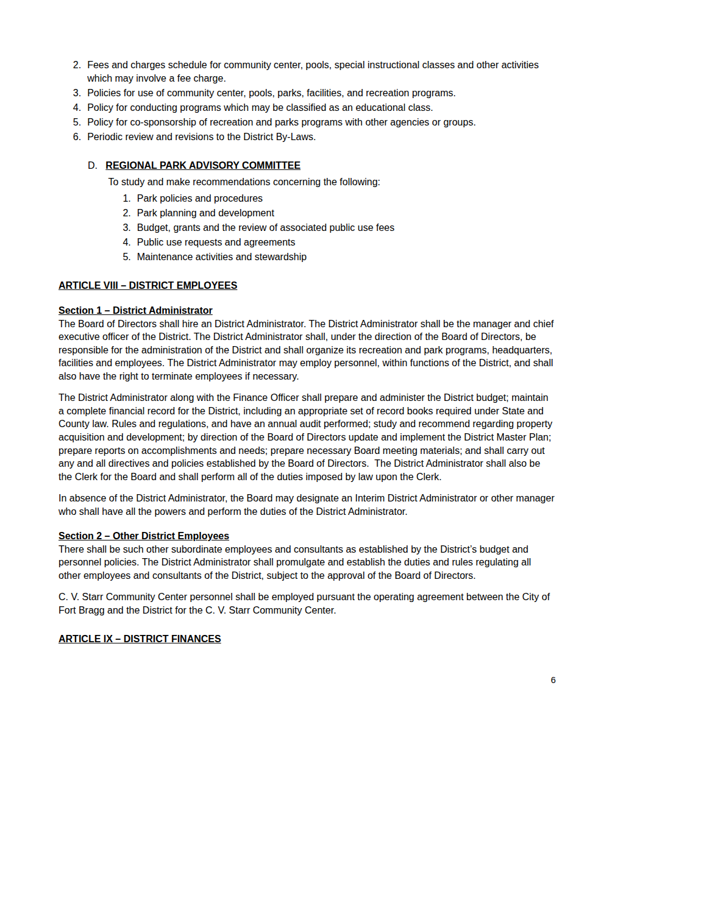Fees and charges schedule for community center, pools, special instructional classes and other activities which may involve a fee charge.
Policies for use of community center, pools, parks, facilities, and recreation programs.
Policy for conducting programs which may be classified as an educational class.
Policy for co-sponsorship of recreation and parks programs with other agencies or groups.
Periodic review and revisions to the District By-Laws.
D. REGIONAL PARK ADVISORY COMMITTEE
To study and make recommendations concerning the following:
Park policies and procedures
Park planning and development
Budget, grants and the review of associated public use fees
Public use requests and agreements
Maintenance activities and stewardship
ARTICLE VIII – DISTRICT EMPLOYEES
Section 1 – District Administrator
The Board of Directors shall hire an District Administrator. The District Administrator shall be the manager and chief executive officer of the District. The District Administrator shall, under the direction of the Board of Directors, be responsible for the administration of the District and shall organize its recreation and park programs, headquarters, facilities and employees. The District Administrator may employ personnel, within functions of the District, and shall also have the right to terminate employees if necessary.
The District Administrator along with the Finance Officer shall prepare and administer the District budget; maintain a complete financial record for the District, including an appropriate set of record books required under State and County law. Rules and regulations, and have an annual audit performed; study and recommend regarding property acquisition and development; by direction of the Board of Directors update and implement the District Master Plan; prepare reports on accomplishments and needs; prepare necessary Board meeting materials; and shall carry out any and all directives and policies established by the Board of Directors. The District Administrator shall also be the Clerk for the Board and shall perform all of the duties imposed by law upon the Clerk.
In absence of the District Administrator, the Board may designate an Interim District Administrator or other manager who shall have all the powers and perform the duties of the District Administrator.
Section 2 – Other District Employees
There shall be such other subordinate employees and consultants as established by the District’s budget and personnel policies. The District Administrator shall promulgate and establish the duties and rules regulating all other employees and consultants of the District, subject to the approval of the Board of Directors.
C. V. Starr Community Center personnel shall be employed pursuant the operating agreement between the City of Fort Bragg and the District for the C. V. Starr Community Center.
ARTICLE IX – DISTRICT FINANCES
6